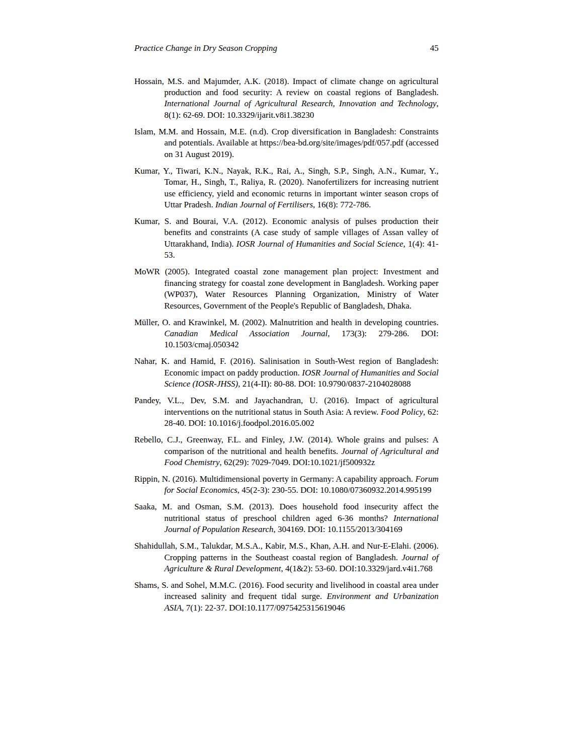Practice Change in Dry Season Cropping 45
Hossain, M.S. and Majumder, A.K. (2018). Impact of climate change on agricultural production and food security: A review on coastal regions of Bangladesh. International Journal of Agricultural Research, Innovation and Technology, 8(1): 62-69. DOI: 10.3329/ijarit.v8i1.38230
Islam, M.M. and Hossain, M.E. (n.d). Crop diversification in Bangladesh: Constraints and potentials. Available at https://bea-bd.org/site/images/pdf/057.pdf (accessed on 31 August 2019).
Kumar, Y., Tiwari, K.N., Nayak, R.K., Rai, A., Singh, S.P., Singh, A.N., Kumar, Y., Tomar, H., Singh, T., Raliya, R. (2020). Nanofertilizers for increasing nutrient use efficiency, yield and economic returns in important winter season crops of Uttar Pradesh. Indian Journal of Fertilisers, 16(8): 772-786.
Kumar, S. and Bourai, V.A. (2012). Economic analysis of pulses production their benefits and constraints (A case study of sample villages of Assan valley of Uttarakhand, India). IOSR Journal of Humanities and Social Science, 1(4): 41-53.
MoWR (2005). Integrated coastal zone management plan project: Investment and financing strategy for coastal zone development in Bangladesh. Working paper (WP037), Water Resources Planning Organization, Ministry of Water Resources, Government of the People's Republic of Bangladesh, Dhaka.
Müller, O. and Krawinkel, M. (2002). Malnutrition and health in developing countries. Canadian Medical Association Journal, 173(3): 279-286. DOI: 10.1503/cmaj.050342
Nahar, K. and Hamid, F. (2016). Salinisation in South-West region of Bangladesh: Economic impact on paddy production. IOSR Journal of Humanities and Social Science (IOSR-JHSS), 21(4-II): 80-88. DOI: 10.9790/0837-2104028088
Pandey, V.L., Dev, S.M. and Jayachandran, U. (2016). Impact of agricultural interventions on the nutritional status in South Asia: A review. Food Policy, 62: 28-40. DOI: 10.1016/j.foodpol.2016.05.002
Rebello, C.J., Greenway, F.L. and Finley, J.W. (2014). Whole grains and pulses: A comparison of the nutritional and health benefits. Journal of Agricultural and Food Chemistry, 62(29): 7029-7049. DOI:10.1021/jf500932z
Rippin, N. (2016). Multidimensional poverty in Germany: A capability approach. Forum for Social Economics, 45(2-3): 230-55. DOI: 10.1080/07360932.2014.995199
Saaka, M. and Osman, S.M. (2013). Does household food insecurity affect the nutritional status of preschool children aged 6-36 months? International Journal of Population Research, 304169. DOI: 10.1155/2013/304169
Shahidullah, S.M., Talukdar, M.S.A., Kabir, M.S., Khan, A.H. and Nur-E-Elahi. (2006). Cropping patterns in the Southeast coastal region of Bangladesh. Journal of Agriculture & Rural Development, 4(1&2): 53-60. DOI:10.3329/jard.v4i1.768
Shams, S. and Sohel, M.M.C. (2016). Food security and livelihood in coastal area under increased salinity and frequent tidal surge. Environment and Urbanization ASIA, 7(1): 22-37. DOI:10.1177/0975425315619046